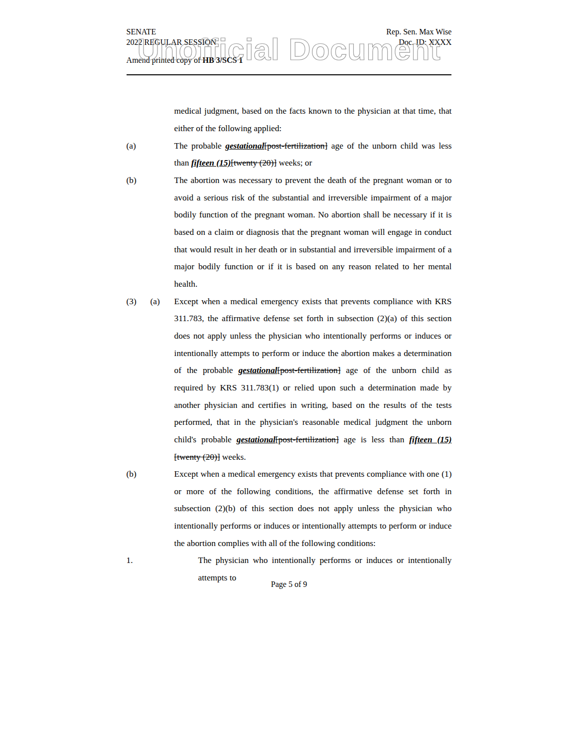SENATE
2022 REGULAR SESSION
Rep. Sen. Max Wise
Doc. ID: XXXX
Amend printed copy of HB 3/SCS 1
Unofficial Document
medical judgment, based on the facts known to the physician at that time, that either of the following applied:
(a)
The probable gestational[post-fertilization] age of the unborn child was less than fifteen (15)[twenty (20)] weeks; or
(b)
The abortion was necessary to prevent the death of the pregnant woman or to avoid a serious risk of the substantial and irreversible impairment of a major bodily function of the pregnant woman. No abortion shall be necessary if it is based on a claim or diagnosis that the pregnant woman will engage in conduct that would result in her death or in substantial and irreversible impairment of a major bodily function or if it is based on any reason related to her mental health.
(3)
(a)
Except when a medical emergency exists that prevents compliance with KRS 311.783, the affirmative defense set forth in subsection (2)(a) of this section does not apply unless the physician who intentionally performs or induces or intentionally attempts to perform or induce the abortion makes a determination of the probable gestational[post-fertilization] age of the unborn child as required by KRS 311.783(1) or relied upon such a determination made by another physician and certifies in writing, based on the results of the tests performed, that in the physician's reasonable medical judgment the unborn child's probable gestational[post-fertilization] age is less than fifteen (15)[twenty (20)] weeks.
(b)
Except when a medical emergency exists that prevents compliance with one (1) or more of the following conditions, the affirmative defense set forth in subsection (2)(b) of this section does not apply unless the physician who intentionally performs or induces or intentionally attempts to perform or induce the abortion complies with all of the following conditions:
1.
The physician who intentionally performs or induces or intentionally attempts to
Page 5 of 9